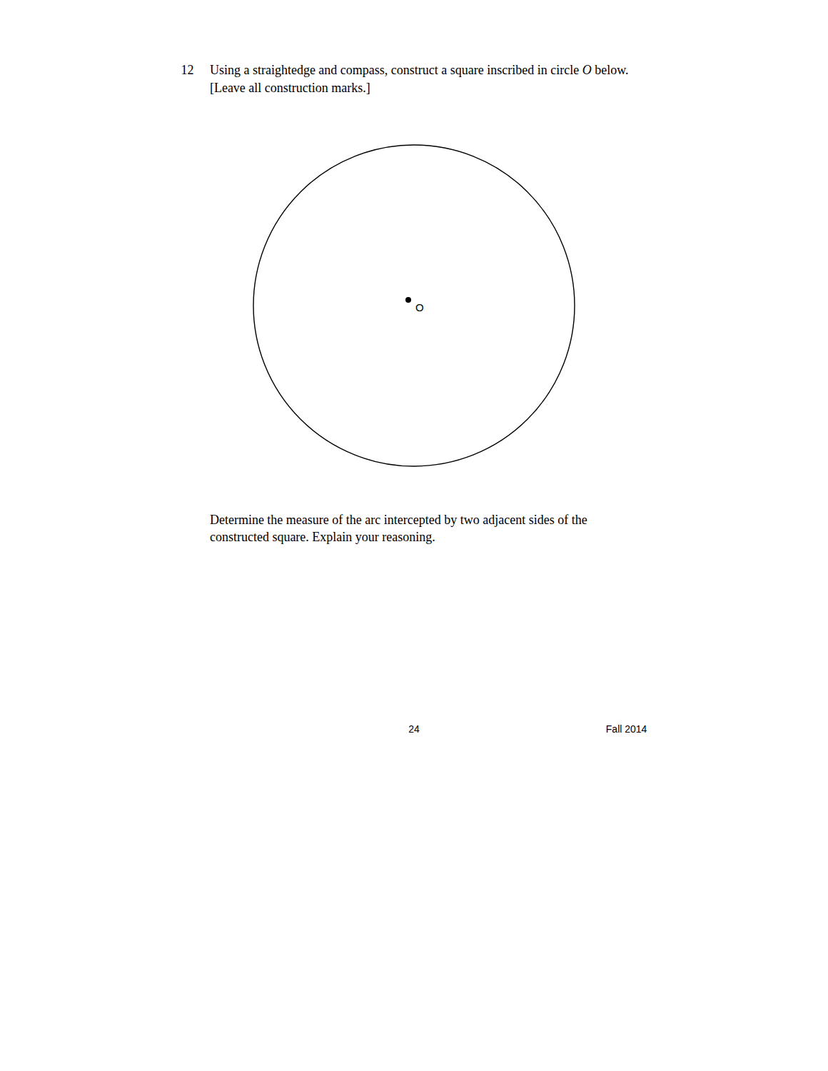12
Using a straightedge and compass, construct a square inscribed in circle O below.
[Leave all construction marks.]
O
Determine the measure of the arc intercepted by two adjacent sides of the constructed square. Explain your reasoning.
24 Fall 2014